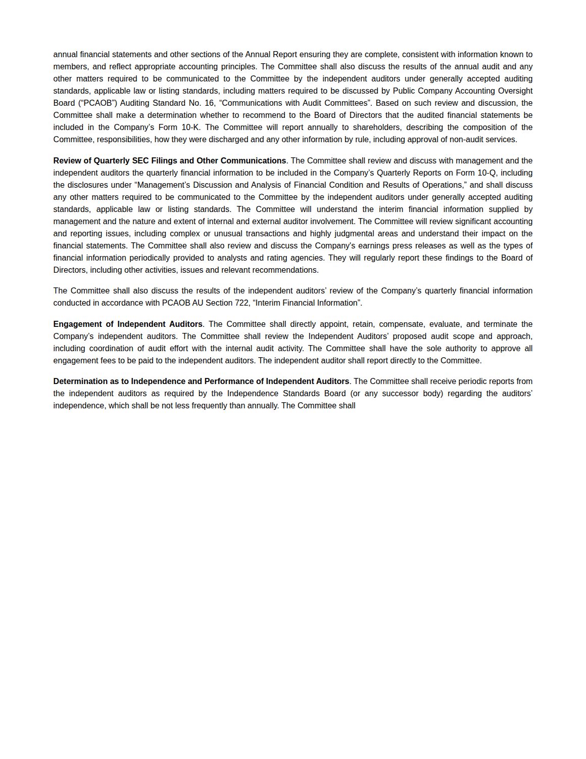annual financial statements and other sections of the Annual Report ensuring they are complete, consistent with information known to members, and reflect appropriate accounting principles. The Committee shall also discuss the results of the annual audit and any other matters required to be communicated to the Committee by the independent auditors under generally accepted auditing standards, applicable law or listing standards, including matters required to be discussed by Public Company Accounting Oversight Board (“PCAOB”) Auditing Standard No. 16, “Communications with Audit Committees”. Based on such review and discussion, the Committee shall make a determination whether to recommend to the Board of Directors that the audited financial statements be included in the Company’s Form 10-K. The Committee will report annually to shareholders, describing the composition of the Committee, responsibilities, how they were discharged and any other information by rule, including approval of non-audit services.
Review of Quarterly SEC Filings and Other Communications. The Committee shall review and discuss with management and the independent auditors the quarterly financial information to be included in the Company’s Quarterly Reports on Form 10-Q, including the disclosures under “Management’s Discussion and Analysis of Financial Condition and Results of Operations,” and shall discuss any other matters required to be communicated to the Committee by the independent auditors under generally accepted auditing standards, applicable law or listing standards. The Committee will understand the interim financial information supplied by management and the nature and extent of internal and external auditor involvement. The Committee will review significant accounting and reporting issues, including complex or unusual transactions and highly judgmental areas and understand their impact on the financial statements. The Committee shall also review and discuss the Company's earnings press releases as well as the types of financial information periodically provided to analysts and rating agencies. They will regularly report these findings to the Board of Directors, including other activities, issues and relevant recommendations.
The Committee shall also discuss the results of the independent auditors’ review of the Company’s quarterly financial information conducted in accordance with PCAOB AU Section 722, “Interim Financial Information”.
Engagement of Independent Auditors. The Committee shall directly appoint, retain, compensate, evaluate, and terminate the Company’s independent auditors. The Committee shall review the Independent Auditors’ proposed audit scope and approach, including coordination of audit effort with the internal audit activity. The Committee shall have the sole authority to approve all engagement fees to be paid to the independent auditors. The independent auditor shall report directly to the Committee.
Determination as to Independence and Performance of Independent Auditors. The Committee shall receive periodic reports from the independent auditors as required by the Independence Standards Board (or any successor body) regarding the auditors’ independence, which shall be not less frequently than annually. The Committee shall